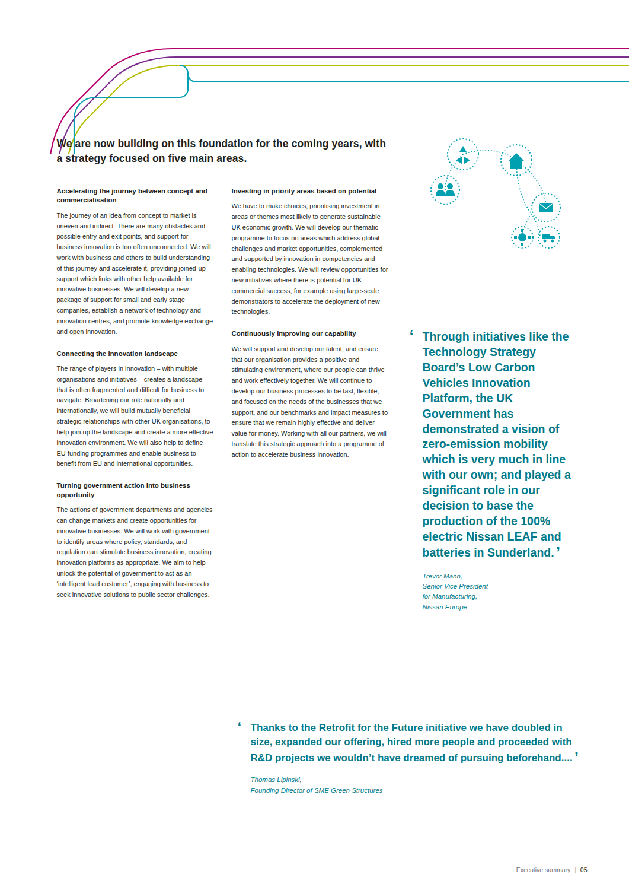We are now building on this foundation for the coming years, with a strategy focused on five main areas.
Accelerating the journey between concept and commercialisation
The journey of an idea from concept to market is uneven and indirect. There are many obstacles and possible entry and exit points, and support for business innovation is too often unconnected. We will work with business and others to build understanding of this journey and accelerate it, providing joined-up support which links with other help available for innovative businesses. We will develop a new package of support for small and early stage companies, establish a network of technology and innovation centres, and promote knowledge exchange and open innovation.
Connecting the innovation landscape
The range of players in innovation – with multiple organisations and initiatives – creates a landscape that is often fragmented and difficult for business to navigate. Broadening our role nationally and internationally, we will build mutually beneficial strategic relationships with other UK organisations, to help join up the landscape and create a more effective innovation environment. We will also help to define EU funding programmes and enable business to benefit from EU and international opportunities.
Turning government action into business opportunity
The actions of government departments and agencies can change markets and create opportunities for innovative businesses. We will work with government to identify areas where policy, standards, and regulation can stimulate business innovation, creating innovation platforms as appropriate. We aim to help unlock the potential of government to act as an ‘intelligent lead customer’, engaging with business to seek innovative solutions to public sector challenges.
Investing in priority areas based on potential
We have to make choices, prioritising investment in areas or themes most likely to generate sustainable UK economic growth. We will develop our thematic programme to focus on areas which address global challenges and market opportunities, complemented and supported by innovation in competencies and enabling technologies. We will review opportunities for new initiatives where there is potential for UK commercial success, for example using large-scale demonstrators to accelerate the deployment of new technologies.
Continuously improving our capability
We will support and develop our talent, and ensure that our organisation provides a positive and stimulating environment, where our people can thrive and work effectively together. We will continue to develop our business processes to be fast, flexible, and focused on the needs of the businesses that we support, and our benchmarks and impact measures to ensure that we remain highly effective and deliver value for money. Working with all our partners, we will translate this strategic approach into a programme of action to accelerate business innovation.
‘Through initiatives like the Technology Strategy Board’s Low Carbon Vehicles Innovation Platform, the UK Government has demonstrated a vision of zero-emission mobility which is very much in line with our own; and played a significant role in our decision to base the production of the 100% electric Nissan LEAF and batteries in Sunderland.’
Trevor Mann,
Senior Vice President
for Manufacturing,
Nissan Europe
‘Thanks to the Retrofit for the Future initiative we have doubled in size, expanded our offering, hired more people and proceeded with R&D projects we wouldn’t have dreamed of pursuing beforehand....’
Thomas Lipinski,
Founding Director of SME Green Structures
Executive summary | 05